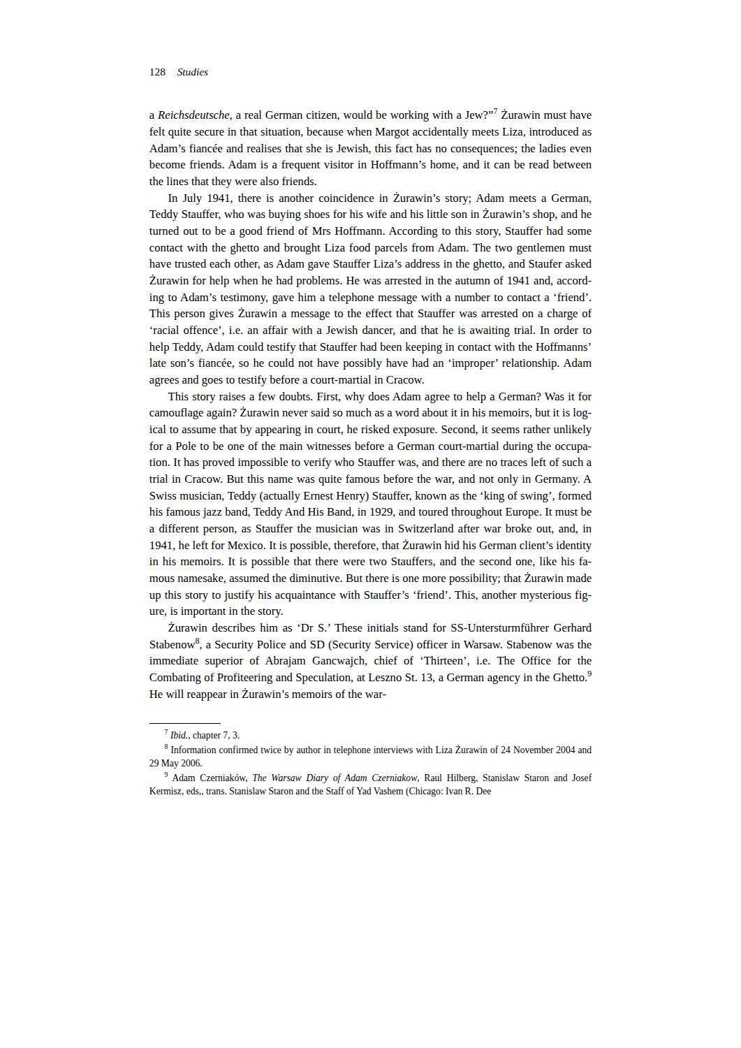128 Studies
a Reichsdeutsche, a real German citizen, would be working with a Jew?”7 Żurawin must have felt quite secure in that situation, because when Margot accidentally meets Liza, introduced as Adam’s fiancée and realises that she is Jewish, this fact has no consequences; the ladies even become friends. Adam is a frequent visitor in Hoffmann’s home, and it can be read between the lines that they were also friends.
In July 1941, there is another coincidence in Żurawin’s story; Adam meets a German, Teddy Stauffer, who was buying shoes for his wife and his little son in Żurawin’s shop, and he turned out to be a good friend of Mrs Hoffmann. According to this story, Stauffer had some contact with the ghetto and brought Liza food parcels from Adam. The two gentlemen must have trusted each other, as Adam gave Stauffer Liza’s address in the ghetto, and Staufer asked Żurawin for help when he had problems. He was arrested in the autumn of 1941 and, according to Adam’s testimony, gave him a telephone message with a number to contact a ‘friend’. This person gives Żurawin a message to the effect that Stauffer was arrested on a charge of ‘racial offence’, i.e. an affair with a Jewish dancer, and that he is awaiting trial. In order to help Teddy, Adam could testify that Stauffer had been keeping in contact with the Hoffmanns’ late son’s fiancée, so he could not have possibly have had an ‘improper’ relationship. Adam agrees and goes to testify before a court-martial in Cracow.
This story raises a few doubts. First, why does Adam agree to help a German? Was it for camouflage again? Żurawin never said so much as a word about it in his memoirs, but it is logical to assume that by appearing in court, he risked exposure. Second, it seems rather unlikely for a Pole to be one of the main witnesses before a German court-martial during the occupation. It has proved impossible to verify who Stauffer was, and there are no traces left of such a trial in Cracow. But this name was quite famous before the war, and not only in Germany. A Swiss musician, Teddy (actually Ernest Henry) Stauffer, known as the ‘king of swing’, formed his famous jazz band, Teddy And His Band, in 1929, and toured throughout Europe. It must be a different person, as Stauffer the musician was in Switzerland after war broke out, and, in 1941, he left for Mexico. It is possible, therefore, that Żurawin hid his German client’s identity in his memoirs. It is possible that there were two Stauffers, and the second one, like his famous namesake, assumed the diminutive. But there is one more possibility; that Żurawin made up this story to justify his acquaintance with Stauffer’s ‘friend’. This, another mysterious figure, is important in the story.
Żurawin describes him as ‘Dr S.’ These initials stand for SS-Untersturmführer Gerhard Stabenow8, a Security Police and SD (Security Service) officer in Warsaw. Stabenow was the immediate superior of Abrajam Gancwajch, chief of ‘Thirteen’, i.e. The Office for the Combating of Profiteering and Speculation, at Leszno St. 13, a German agency in the Ghetto.9 He will reappear in Żurawin’s memoirs of the war-
7 Ibid., chapter 7, 3.
8 Information confirmed twice by author in telephone interviews with Liza Żurawin of 24 November 2004 and 29 May 2006.
9 Adam Czerniaków, The Warsaw Diary of Adam Czerniakow, Raul Hilberg, Stanislaw Staron and Josef Kermisz, eds,, trans. Stanislaw Staron and the Staff of Yad Vashem (Chicago: Ivan R. Dee